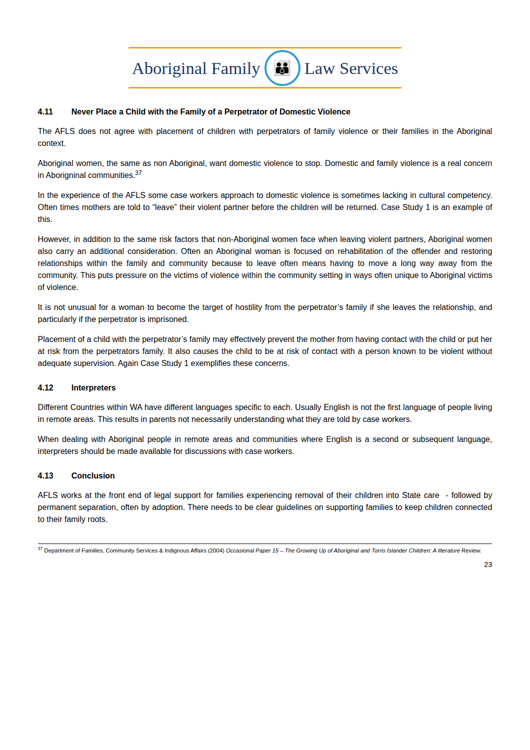Aboriginal Family 👪 Law Services
4.11 Never Place a Child with the Family of a Perpetrator of Domestic Violence
The AFLS does not agree with placement of children with perpetrators of family violence or their families in the Aboriginal context.
Aboriginal women, the same as non Aboriginal, want domestic violence to stop. Domestic and family violence is a real concern in Aborigninal communities.37
In the experience of the AFLS some case workers approach to domestic violence is sometimes lacking in cultural competency. Often times mothers are told to “leave” their violent partner before the children will be returned. Case Study 1 is an example of this.
However, in addition to the same risk factors that non-Aboriginal women face when leaving violent partners, Aboriginal women also carry an additional consideration. Often an Aboriginal woman is focused on rehabilitation of the offender and restoring relationships within the family and community because to leave often means having to move a long way away from the community. This puts pressure on the victims of violence within the community setting in ways often unique to Aboriginal victims of violence.
It is not unusual for a woman to become the target of hostility from the perpetrator’s family if she leaves the relationship, and particularly if the perpetrator is imprisoned.
Placement of a child with the perpetrator’s family may effectively prevent the mother from having contact with the child or put her at risk from the perpetrators family. It also causes the child to be at risk of contact with a person known to be violent without adequate supervision. Again Case Study 1 exemplifies these concerns.
4.12 Interpreters
Different Countries within WA have different languages specific to each. Usually English is not the first language of people living in remote areas. This results in parents not necessarily understanding what they are told by case workers.
When dealing with Aboriginal people in remote areas and communities where English is a second or subsequent language, interpreters should be made available for discussions with case workers.
4.13 Conclusion
AFLS works at the front end of legal support for families experiencing removal of their children into State care - followed by permanent separation, often by adoption. There needs to be clear guidelines on supporting families to keep children connected to their family roots.
37 Department of Families, Community Services & Indignous Affairs (2004) Occasional Paper 15 – The Growing Up of Aboriginal and Torris Islander Children: A literature Review.
23